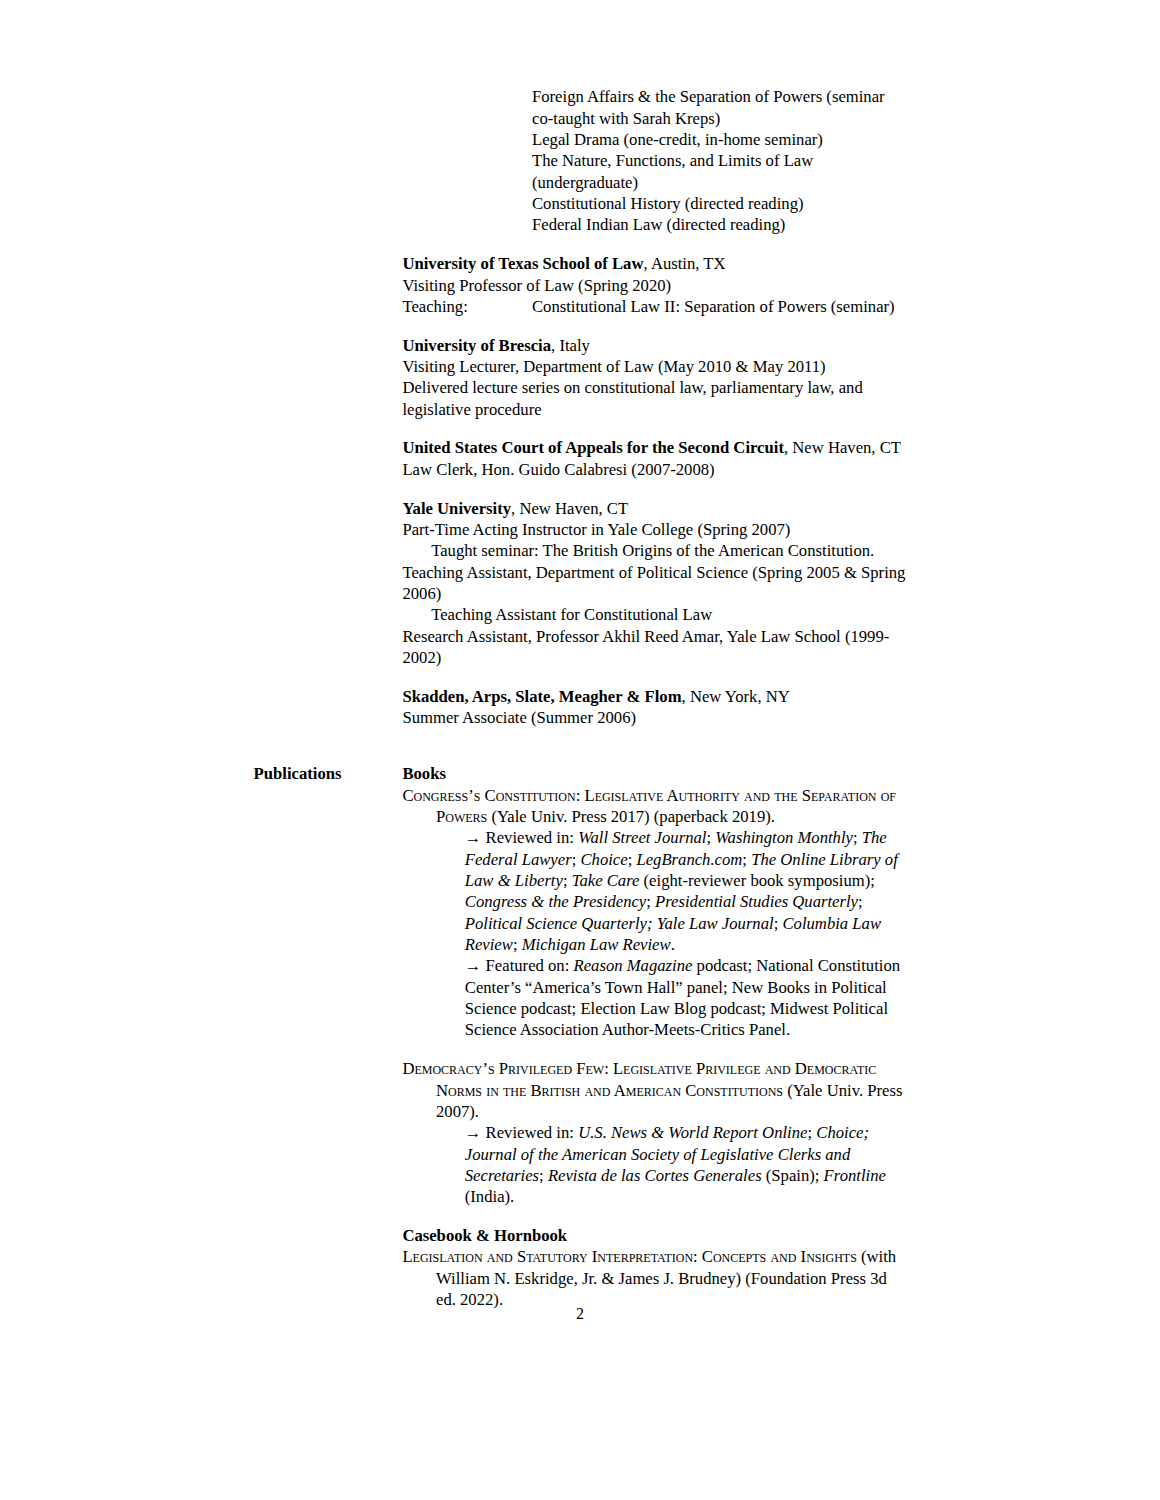Foreign Affairs & the Separation of Powers (seminar co-taught with Sarah Kreps)
Legal Drama (one-credit, in-home seminar)
The Nature, Functions, and Limits of Law (undergraduate)
Constitutional History (directed reading)
Federal Indian Law (directed reading)
University of Texas School of Law, Austin, TX
Visiting Professor of Law (Spring 2020)
Teaching:
Constitutional Law II: Separation of Powers (seminar)
University of Brescia, Italy
Visiting Lecturer, Department of Law (May 2010 & May 2011)
Delivered lecture series on constitutional law, parliamentary law, and legislative procedure
United States Court of Appeals for the Second Circuit, New Haven, CT
Law Clerk, Hon. Guido Calabresi (2007-2008)
Yale University, New Haven, CT
Part-Time Acting Instructor in Yale College (Spring 2007)
Taught seminar: The British Origins of the American Constitution.
Teaching Assistant, Department of Political Science (Spring 2005 & Spring 2006)
Teaching Assistant for Constitutional Law
Research Assistant, Professor Akhil Reed Amar, Yale Law School (1999-2002)
Skadden, Arps, Slate, Meagher & Flom, New York, NY
Summer Associate (Summer 2006)
Publications
Books
Congress’s Constitution: Legislative Authority and the Separation of Powers (Yale Univ. Press 2017) (paperback 2019).
→ Reviewed in: Wall Street Journal; Washington Monthly; The Federal Lawyer; Choice; LegBranch.com; The Online Library of Law & Liberty; Take Care (eight-reviewer book symposium); Congress & the Presidency; Presidential Studies Quarterly; Political Science Quarterly; Yale Law Journal; Columbia Law Review; Michigan Law Review.
→ Featured on: Reason Magazine podcast; National Constitution Center’s “America’s Town Hall” panel; New Books in Political Science podcast; Election Law Blog podcast; Midwest Political Science Association Author-Meets-Critics Panel.
Democracy’s Privileged Few: Legislative Privilege and Democratic Norms in the British and American Constitutions (Yale Univ. Press 2007).
→ Reviewed in: U.S. News & World Report Online; Choice; Journal of the American Society of Legislative Clerks and Secretaries; Revista de las Cortes Generales (Spain); Frontline (India).
Casebook & Hornbook
Legislation and Statutory Interpretation: Concepts and Insights (with William N. Eskridge, Jr. & James J. Brudney) (Foundation Press 3d ed. 2022).
2